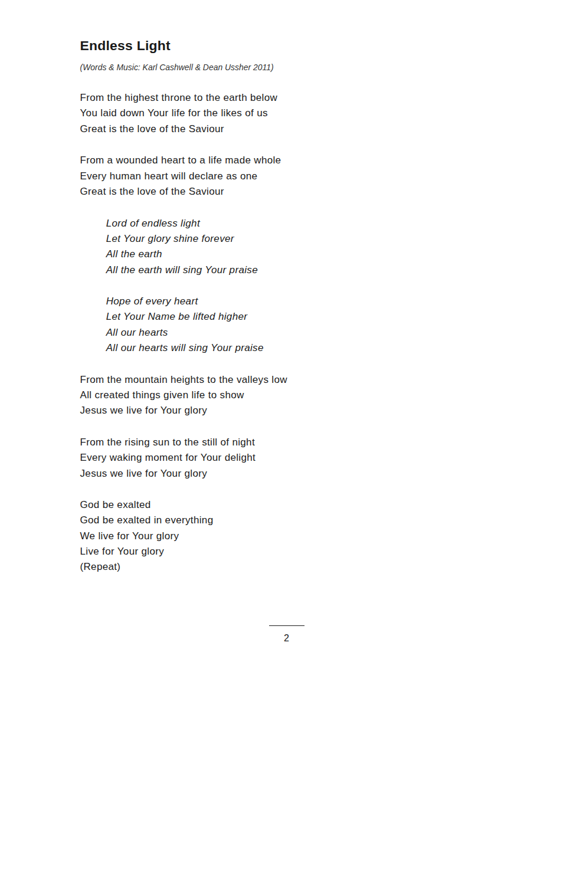Endless Light
(Words & Music: Karl Cashwell & Dean Ussher 2011)
From the highest throne to the earth below
You laid down Your life for the likes of us
Great is the love of the Saviour
From a wounded heart to a life made whole
Every human heart will declare as one
Great is the love of the Saviour
Lord of endless light
Let Your glory shine forever
All the earth
All the earth will sing Your praise
Hope of every heart
Let Your Name be lifted higher
All our hearts
All our hearts will sing Your praise
From the mountain heights to the valleys low
All created things given life to show
Jesus we live for Your glory
From the rising sun to the still of night
Every waking moment for Your delight
Jesus we live for Your glory
God be exalted
God be exalted in everything
We live for Your glory
Live for Your glory
(Repeat)
2